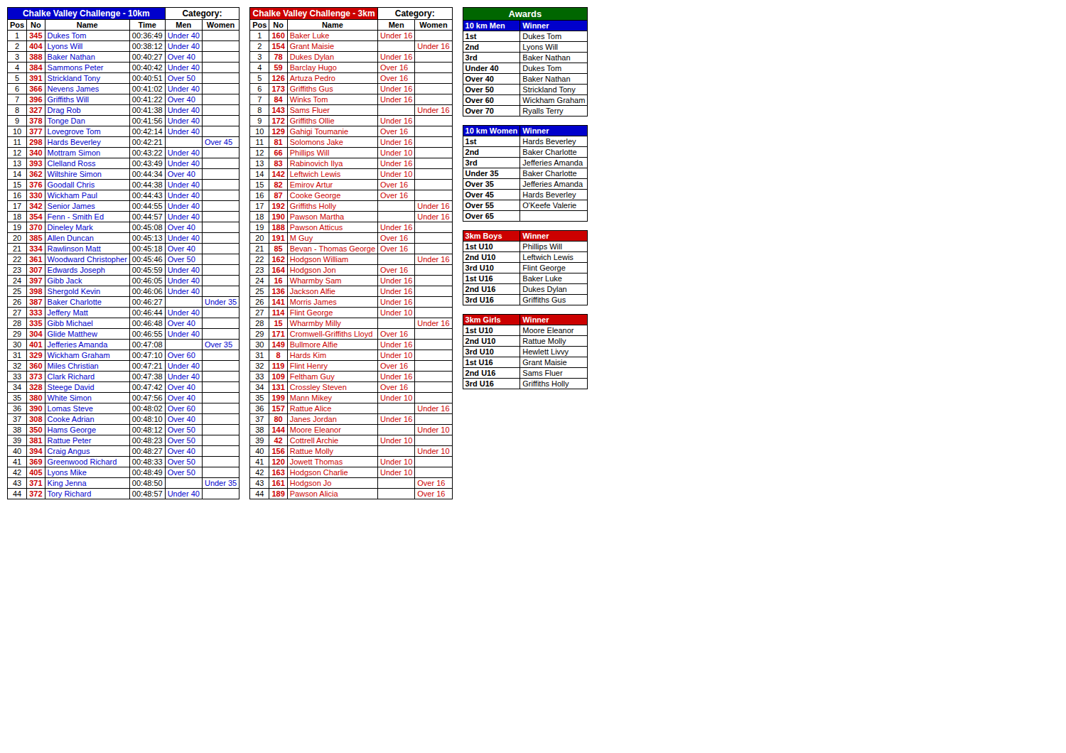| Chalke Valley Challenge - 10km | Category: |
| Pos | No | Name | Time | Men | Women |
| 1 | 345 | Dukes Tom | 00:36:49 | Under 40 | |
| 2 | 404 | Lyons Will | 00:38:12 | Under 40 | |
| 3 | 388 | Baker Nathan | 00:40:27 | Over 40 | |
| 4 | 384 | Sammons Peter | 00:40:42 | Under 40 | |
| 5 | 391 | Strickland Tony | 00:40:51 | Over 50 | |
| 6 | 366 | Nevens James | 00:41:02 | Under 40 | |
| 7 | 396 | Griffiths Will | 00:41:22 | Over 40 | |
| 8 | 327 | Drag Rob | 00:41:38 | Under 40 | |
| 9 | 378 | Tonge Dan | 00:41:56 | Under 40 | |
| 10 | 377 | Lovegrove Tom | 00:42:14 | Under 40 | |
| 11 | 298 | Hards Beverley | 00:42:21 | | Over 45 |
| 12 | 340 | Mottram Simon | 00:43:22 | Under 40 | |
| 13 | 393 | Clelland Ross | 00:43:49 | Under 40 | |
| 14 | 362 | Wiltshire Simon | 00:44:34 | Over 40 | |
| 15 | 376 | Goodall Chris | 00:44:38 | Under 40 | |
| 16 | 330 | Wickham Paul | 00:44:43 | Under 40 | |
| 17 | 342 | Senior James | 00:44:55 | Under 40 | |
| 18 | 354 | Fenn - Smith Ed | 00:44:57 | Under 40 | |
| 19 | 370 | Dineley Mark | 00:45:08 | Over 40 | |
| 20 | 385 | Allen Duncan | 00:45:13 | Under 40 | |
| 21 | 334 | Rawlinson Matt | 00:45:18 | Over 40 | |
| 22 | 361 | Woodward Christopher | 00:45:46 | Over 50 | |
| 23 | 307 | Edwards Joseph | 00:45:59 | Under 40 | |
| 24 | 397 | Gibb Jack | 00:46:05 | Under 40 | |
| 25 | 398 | Shergold Kevin | 00:46:06 | Under 40 | |
| 26 | 387 | Baker Charlotte | 00:46:27 | | Under 35 |
| 27 | 333 | Jeffery Matt | 00:46:44 | Under 40 | |
| 28 | 335 | Gibb Michael | 00:46:48 | Over 40 | |
| 29 | 304 | Glide Matthew | 00:46:55 | Under 40 | |
| 30 | 401 | Jefferies Amanda | 00:47:08 | | Over 35 |
| 31 | 329 | Wickham Graham | 00:47:10 | Over 60 | |
| 32 | 360 | Miles Christian | 00:47:21 | Under 40 | |
| 33 | 373 | Clark Richard | 00:47:38 | Under 40 | |
| 34 | 328 | Steege David | 00:47:42 | Over 40 | |
| 35 | 380 | White Simon | 00:47:56 | Over 40 | |
| 36 | 390 | Lomas Steve | 00:48:02 | Over 60 | |
| 37 | 308 | Cooke Adrian | 00:48:10 | Over 40 | |
| 38 | 350 | Hams George | 00:48:12 | Over 50 | |
| 39 | 381 | Rattue Peter | 00:48:23 | Over 50 | |
| 40 | 394 | Craig Angus | 00:48:27 | Over 40 | |
| 41 | 369 | Greenwood Richard | 00:48:33 | Over 50 | |
| 42 | 405 | Lyons Mike | 00:48:49 | Over 50 | |
| 43 | 371 | King Jenna | 00:48:50 | | Under 35 |
| 44 | 372 | Tory Richard | 00:48:57 | Under 40 | |
| Chalke Valley Challenge - 3km | Category: |
| Pos | No | Name | Men | Women |
| 1 | 160 | Baker Luke | Under 16 | |
| 2 | 154 | Grant Maisie | | Under 16 |
| 3 | 78 | Dukes Dylan | Under 16 | |
| 4 | 59 | Barclay Hugo | Over 16 | |
| 5 | 126 | Artuza Pedro | Over 16 | |
| 6 | 173 | Griffiths Gus | Under 16 | |
| 7 | 84 | Winks Tom | Under 16 | |
| 8 | 143 | Sams Fluer | | Under 16 |
| 9 | 172 | Griffiths Ollie | Under 16 | |
| 10 | 129 | Gahigi Toumanie | Over 16 | |
| 11 | 81 | Solomons Jake | Under 16 | |
| 12 | 66 | Phillips Will | Under 10 | |
| 13 | 83 | Rabinovich Ilya | Under 16 | |
| 14 | 142 | Leftwich Lewis | Under 10 | |
| 15 | 82 | Emirov Artur | Over 16 | |
| 16 | 87 | Cooke George | Over 16 | |
| 17 | 192 | Griffiths Holly | | Under 16 |
| 18 | 190 | Pawson Martha | | Under 16 |
| 19 | 188 | Pawson Atticus | Under 16 | |
| 20 | 191 | M Guy | Over 16 | |
| 21 | 85 | Bevan - Thomas George | Over 16 | |
| 22 | 162 | Hodgson William | | Under 16 |
| 23 | 164 | Hodgson Jon | Over 16 | |
| 24 | 16 | Wharmby Sam | Under 16 | |
| 25 | 136 | Jackson Alfie | Under 16 | |
| 26 | 141 | Morris James | Under 16 | |
| 27 | 114 | Flint George | Under 10 | |
| 28 | 15 | Wharmby Milly | | Under 16 |
| 29 | 171 | Cromwell-Griffiths Lloyd | Over 16 | |
| 30 | 149 | Bullmore Alfie | Under 16 | |
| 31 | 8 | Hards Kim | Under 10 | |
| 32 | 119 | Flint Henry | Over 16 | |
| 33 | 109 | Feltham Guy | Under 16 | |
| 34 | 131 | Crossley Steven | Over 16 | |
| 35 | 199 | Mann Mikey | Under 10 | |
| 36 | 157 | Rattue Alice | | Under 16 |
| 37 | 80 | Janes Jordan | Under 16 | |
| 38 | 144 | Moore Eleanor | | Under 10 |
| 39 | 42 | Cottrell Archie | Under 10 | |
| 40 | 156 | Rattue Molly | | Under 10 |
| 41 | 120 | Jowett Thomas | Under 10 | |
| 42 | 163 | Hodgson Charlie | Under 10 | |
| 43 | 161 | Hodgson Jo | | Over 16 |
| 44 | 189 | Pawson Alicia | | Over 16 |
| Awards |
| 10 km Men | Winner |
| 1st | Dukes Tom |
| 2nd | Lyons Will |
| 3rd | Baker Nathan |
| Under 40 | Dukes Tom |
| Over 40 | Baker Nathan |
| Over 50 | Strickland Tony |
| Over 60 | Wickham Graham |
| Over 70 | Ryalls Terry |
| 10 km Women | Winner |
| 1st | Hards Beverley |
| 2nd | Baker Charlotte |
| 3rd | Jefferies Amanda |
| Under 35 | Baker Charlotte |
| Over 35 | Jefferies Amanda |
| Over 45 | Hards Beverley |
| Over 55 | O'Keefe Valerie |
| Over 65 | |
| 3km Boys | Winner |
| 1st U10 | Phillips Will |
| 2nd U10 | Leftwich Lewis |
| 3rd U10 | Flint George |
| 1st U16 | Baker Luke |
| 2nd U16 | Dukes Dylan |
| 3rd U16 | Griffiths Gus |
| 3km Girls | Winner |
| 1st U10 | Moore Eleanor |
| 2nd U10 | Rattue Molly |
| 3rd U10 | Hewlett Livvy |
| 1st U16 | Grant Maisie |
| 2nd U16 | Sams Fluer |
| 3rd U16 | Griffiths Holly |